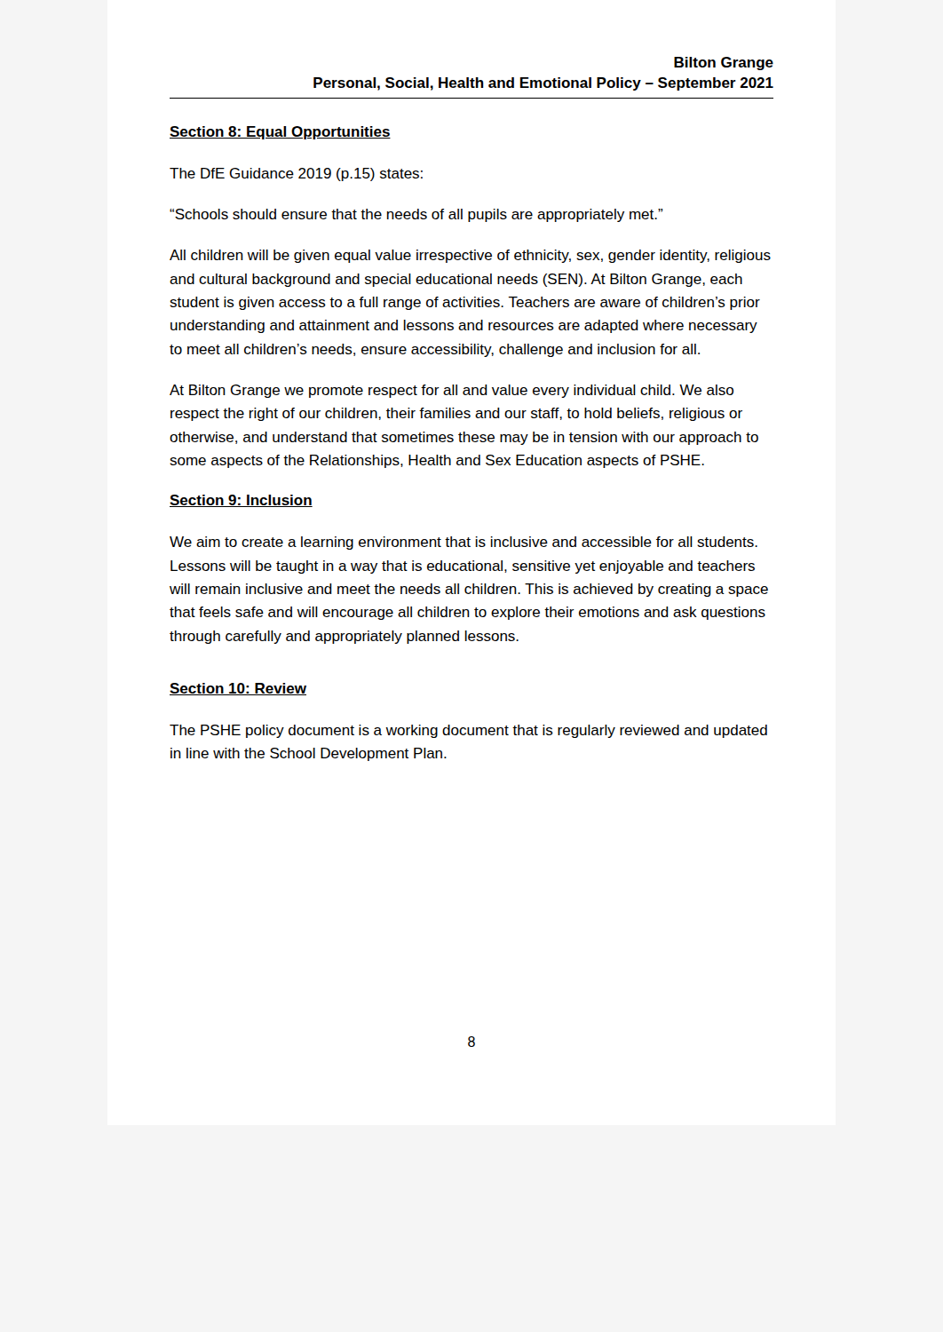Bilton Grange Personal, Social, Health and Emotional Policy – September 2021
Section 8: Equal Opportunities
The DfE Guidance 2019 (p.15) states:
“Schools should ensure that the needs of all pupils are appropriately met.”
All children will be given equal value irrespective of ethnicity, sex, gender identity, religious and cultural background and special educational needs (SEN). At Bilton Grange, each student is given access to a full range of activities. Teachers are aware of children’s prior understanding and attainment and lessons and resources are adapted where necessary to meet all children’s needs, ensure accessibility, challenge and inclusion for all.
At Bilton Grange we promote respect for all and value every individual child. We also respect the right of our children, their families and our staff, to hold beliefs, religious or otherwise, and understand that sometimes these may be in tension with our approach to some aspects of the Relationships, Health and Sex Education aspects of PSHE.
Section 9: Inclusion
We aim to create a learning environment that is inclusive and accessible for all students. Lessons will be taught in a way that is educational, sensitive yet enjoyable and teachers will remain inclusive and meet the needs all children. This is achieved by creating a space that feels safe and will encourage all children to explore their emotions and ask questions through carefully and appropriately planned lessons.
Section 10: Review
The PSHE policy document is a working document that is regularly reviewed and updated in line with the School Development Plan.
8